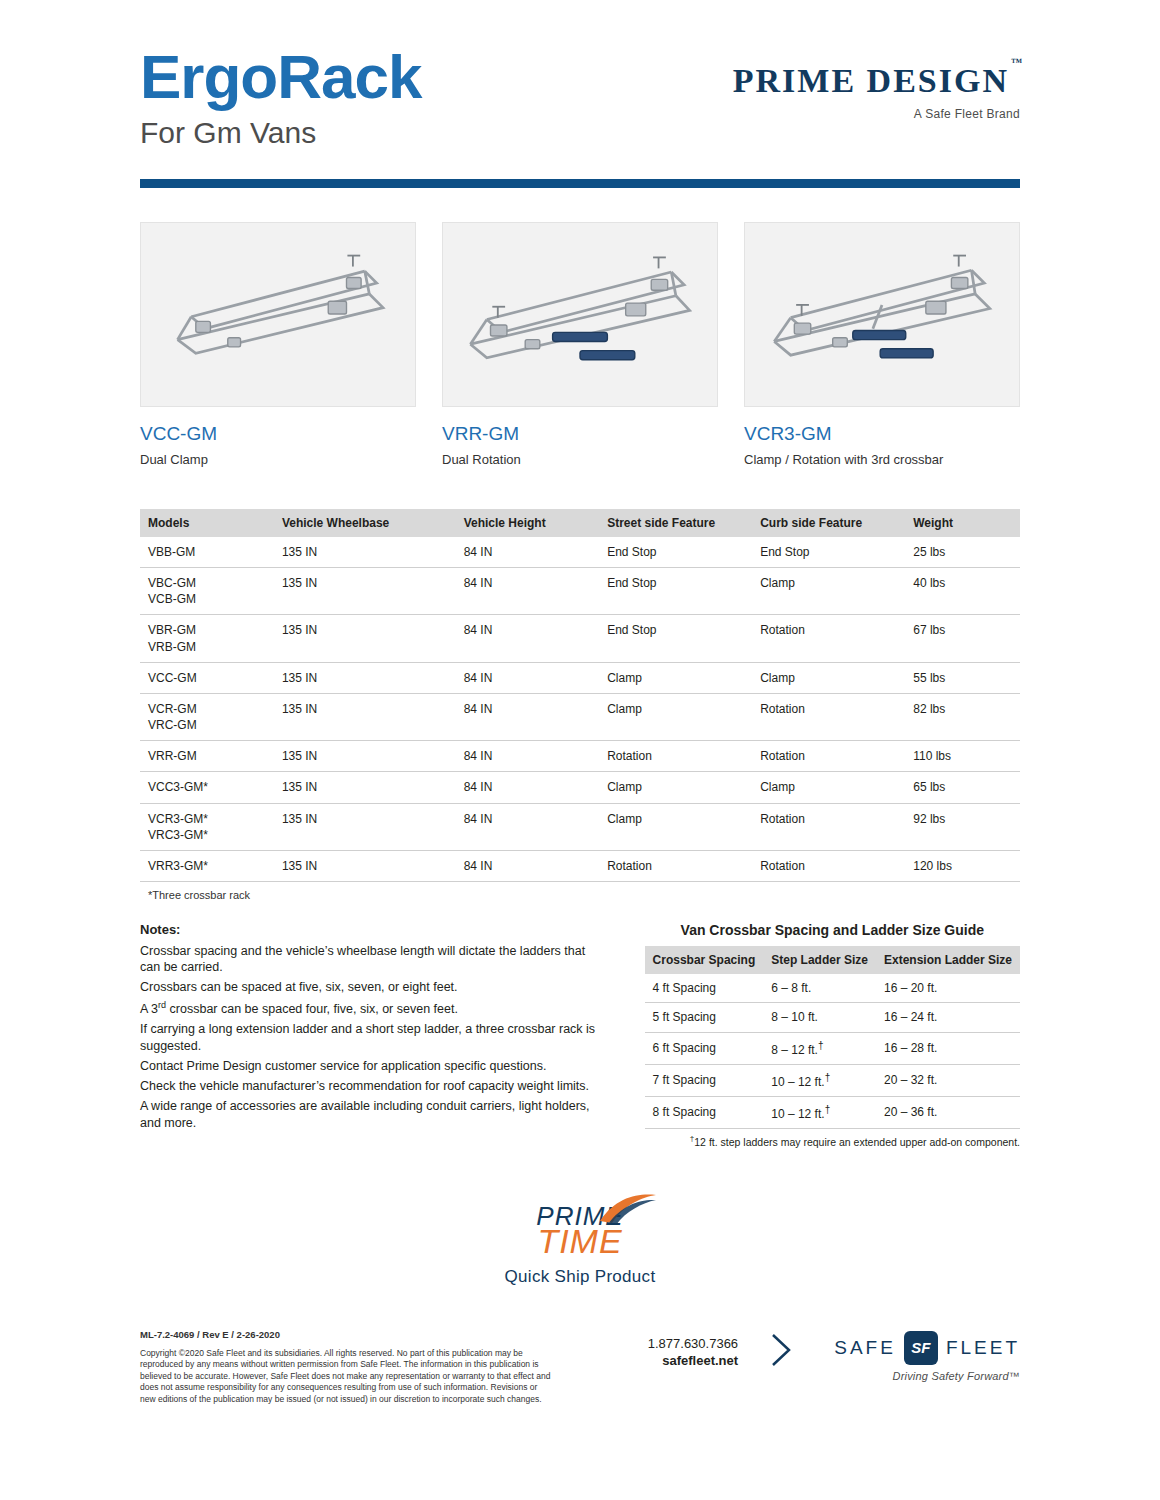ErgoRack
For Gm Vans
PRIME DESIGN™
A Safe Fleet Brand
VCC-GM
Dual Clamp
VRR-GM
Dual Rotation
VCR3-GM
Clamp / Rotation with 3rd crossbar
| Models | Vehicle Wheelbase | Vehicle Height | Street side Feature | Curb side Feature | Weight |
| --- | --- | --- | --- | --- | --- |
| VBB-GM | 135 IN | 84 IN | End Stop | End Stop | 25 lbs |
| VBC-GM VCB-GM | 135 IN | 84 IN | End Stop | Clamp | 40 lbs |
| VBR-GM VRB-GM | 135 IN | 84 IN | End Stop | Rotation | 67 lbs |
| VCC-GM | 135 IN | 84 IN | Clamp | Clamp | 55 lbs |
| VCR-GM VRC-GM | 135 IN | 84 IN | Clamp | Rotation | 82 lbs |
| VRR-GM | 135 IN | 84 IN | Rotation | Rotation | 110 lbs |
| VCC3-GM* | 135 IN | 84 IN | Clamp | Clamp | 65 lbs |
| VCR3-GM* VRC3-GM* | 135 IN | 84 IN | Clamp | Rotation | 92 lbs |
| VRR3-GM* | 135 IN | 84 IN | Rotation | Rotation | 120 lbs |
*Three crossbar rack
Notes:
Crossbar spacing and the vehicle’s wheelbase length will dictate the ladders that can be carried.
Crossbars can be spaced at five, six, seven, or eight feet.
A 3rd crossbar can be spaced four, five, six, or seven feet.
If carrying a long extension ladder and a short step ladder, a three crossbar rack is suggested.
Contact Prime Design customer service for application specific questions.
Check the vehicle manufacturer’s recommendation for roof capacity weight limits.
A wide range of accessories are available including conduit carriers, light holders, and more.
Van Crossbar Spacing and Ladder Size Guide
| Crossbar Spacing | Step Ladder Size | Extension Ladder Size |
| --- | --- | --- |
| 4 ft Spacing | 6 – 8 ft. | 16 – 20 ft. |
| 5 ft Spacing | 8 – 10 ft. | 16 – 24 ft. |
| 6 ft Spacing | 8 – 12 ft. † | 16 – 28 ft. |
| 7 ft Spacing | 10 – 12 ft. † | 20 – 32 ft. |
| 8 ft Spacing | 10 – 12 ft. † | 20 – 36 ft. |
†12 ft. step ladders may require an extended upper add-on component.
PRIME TIME
Quick Ship Product
ML-7.2-4069 / Rev E / 2-26-2020
Copyright ©2020 Safe Fleet and its subsidiaries. All rights reserved. No part of this publication may be reproduced by any means without written permission from Safe Fleet. The information in this publication is believed to be accurate. However, Safe Fleet does not make any representation or warranty to that effect and does not assume responsibility for any consequences resulting from use of such information. Revisions or new editions of the publication may be issued (or not issued) in our discretion to incorporate such changes.
1.877.630.7366
safefleet.net
SAFE SF FLEET
Driving Safety Forward™